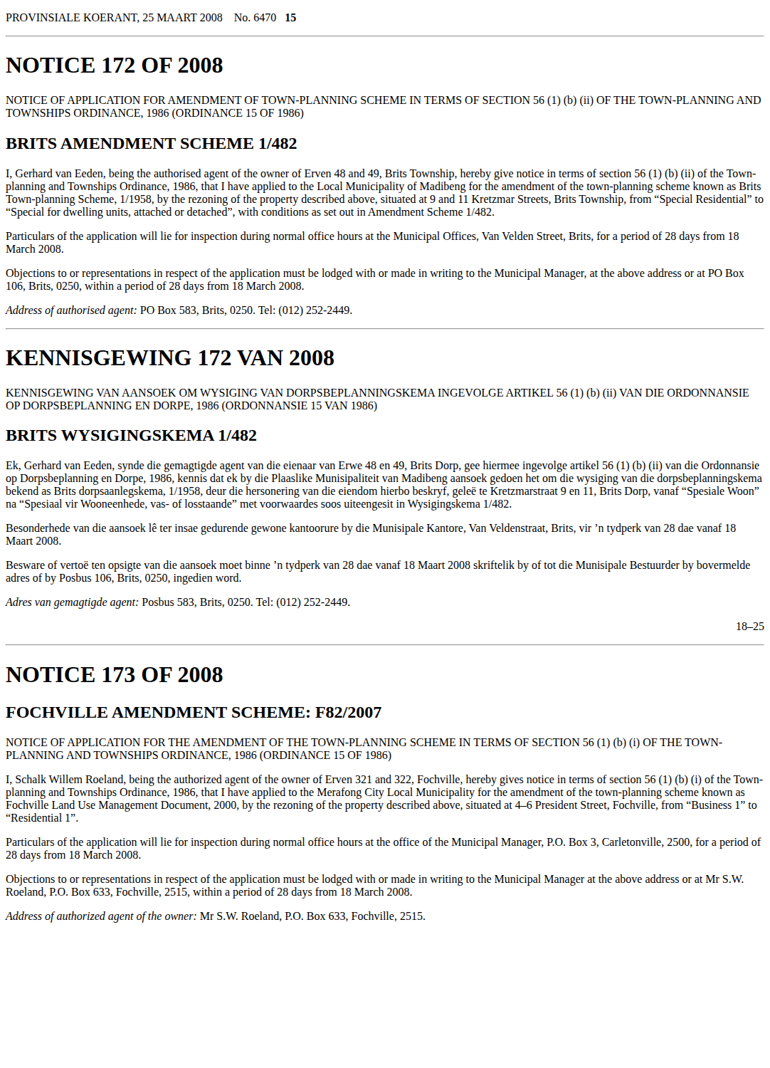PROVINSIALE KOERANT, 25 MAART 2008 No. 6470 15
NOTICE 172 OF 2008
NOTICE OF APPLICATION FOR AMENDMENT OF TOWN-PLANNING SCHEME IN TERMS OF SECTION 56 (1) (b) (ii) OF THE TOWN-PLANNING AND TOWNSHIPS ORDINANCE, 1986 (ORDINANCE 15 OF 1986)
BRITS AMENDMENT SCHEME 1/482
I, Gerhard van Eeden, being the authorised agent of the owner of Erven 48 and 49, Brits Township, hereby give notice in terms of section 56 (1) (b) (ii) of the Town-planning and Townships Ordinance, 1986, that I have applied to the Local Municipality of Madibeng for the amendment of the town-planning scheme known as Brits Town-planning Scheme, 1/1958, by the rezoning of the property described above, situated at 9 and 11 Kretzmar Streets, Brits Township, from “Special Residential” to “Special for dwelling units, attached or detached”, with conditions as set out in Amendment Scheme 1/482.
Particulars of the application will lie for inspection during normal office hours at the Municipal Offices, Van Velden Street, Brits, for a period of 28 days from 18 March 2008.
Objections to or representations in respect of the application must be lodged with or made in writing to the Municipal Manager, at the above address or at PO Box 106, Brits, 0250, within a period of 28 days from 18 March 2008.
Address of authorised agent: PO Box 583, Brits, 0250. Tel: (012) 252-2449.
KENNISGEWING 172 VAN 2008
KENNISGEWING VAN AANSOEK OM WYSIGING VAN DORPSBEPLANNINGSKEMA INGEVOLGE ARTIKEL 56 (1) (b) (ii) VAN DIE ORDONNANSIE OP DORPSBEPLANNING EN DORPE, 1986 (ORDONNANSIE 15 VAN 1986)
BRITS WYSIGINGSKEMA 1/482
Ek, Gerhard van Eeden, synde die gemagtigde agent van die eienaar van Erwe 48 en 49, Brits Dorp, gee hiermee ingevolge artikel 56 (1) (b) (ii) van die Ordonnansie op Dorpsbeplanning en Dorpe, 1986, kennis dat ek by die Plaaslike Munisipaliteit van Madibeng aansoek gedoen het om die wysiging van die dorpsbeplanningskema bekend as Brits dorpsaanlegskema, 1/1958, deur die hersonering van die eiendom hierbo beskryf, geleë te Kretzmarstraat 9 en 11, Brits Dorp, vanaf “Spesiale Woon” na “Spesiaal vir Wooneenhede, vas- of losstaande” met voorwaardes soos uiteengesit in Wysigingskema 1/482.
Besonderhede van die aansoek lê ter insae gedurende gewone kantoorure by die Munisipale Kantore, Van Veldenstraat, Brits, vir ’n tydperk van 28 dae vanaf 18 Maart 2008.
Besware of vertoë ten opsigte van die aansoek moet binne ’n tydperk van 28 dae vanaf 18 Maart 2008 skriftelik by of tot die Munisipale Bestuurder by bovermelde adres of by Posbus 106, Brits, 0250, ingedien word.
Adres van gemagtigde agent: Posbus 583, Brits, 0250. Tel: (012) 252-2449.
18–25
NOTICE 173 OF 2008
FOCHVILLE AMENDMENT SCHEME: F82/2007
NOTICE OF APPLICATION FOR THE AMENDMENT OF THE TOWN-PLANNING SCHEME IN TERMS OF SECTION 56 (1) (b) (i) OF THE TOWN-PLANNING AND TOWNSHIPS ORDINANCE, 1986 (ORDINANCE 15 OF 1986)
I, Schalk Willem Roeland, being the authorized agent of the owner of Erven 321 and 322, Fochville, hereby gives notice in terms of section 56 (1) (b) (i) of the Town-planning and Townships Ordinance, 1986, that I have applied to the Merafong City Local Municipality for the amendment of the town-planning scheme known as Fochville Land Use Management Document, 2000, by the rezoning of the property described above, situated at 4–6 President Street, Fochville, from “Business 1” to “Residential 1”.
Particulars of the application will lie for inspection during normal office hours at the office of the Municipal Manager, P.O. Box 3, Carletonville, 2500, for a period of 28 days from 18 March 2008.
Objections to or representations in respect of the application must be lodged with or made in writing to the Municipal Manager at the above address or at Mr S.W. Roeland, P.O. Box 633, Fochville, 2515, within a period of 28 days from 18 March 2008.
Address of authorized agent of the owner: Mr S.W. Roeland, P.O. Box 633, Fochville, 2515.